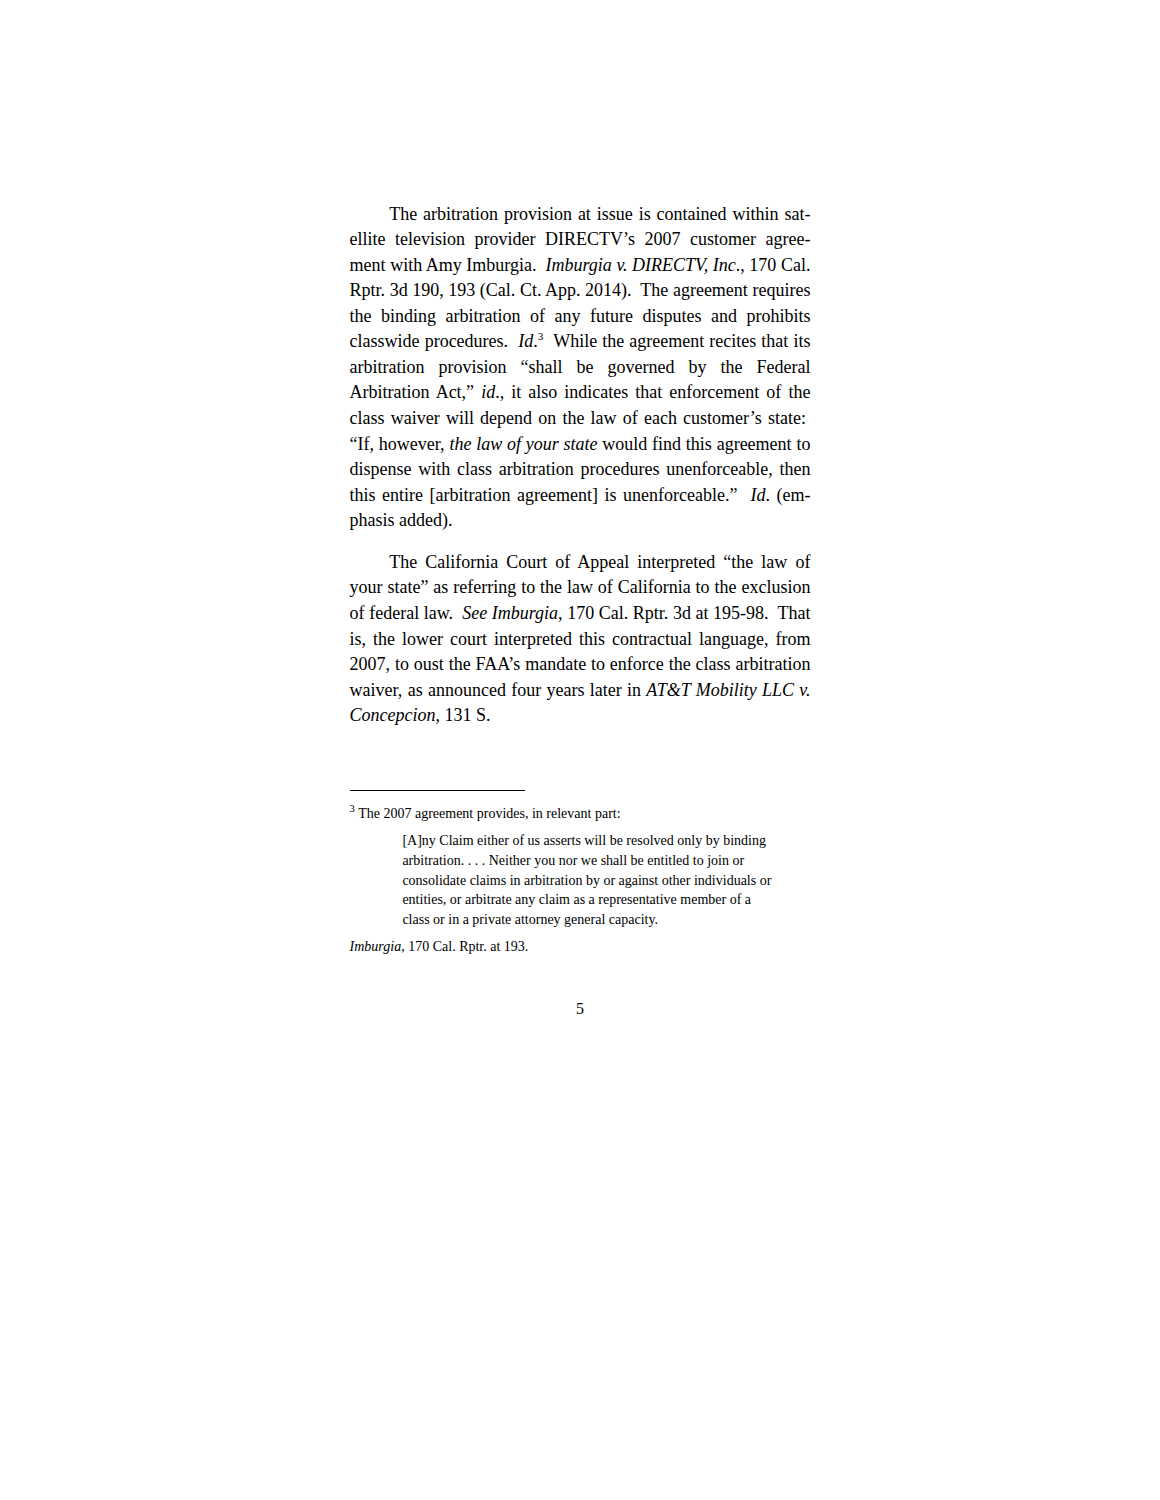The arbitration provision at issue is contained within satellite television provider DIRECTV’s 2007 customer agreement with Amy Imburgia. Imburgia v. DIRECTV, Inc., 170 Cal. Rptr. 3d 190, 193 (Cal. Ct. App. 2014). The agreement requires the binding arbitration of any future disputes and prohibits classwide procedures. Id.3 While the agreement recites that its arbitration provision “shall be governed by the Federal Arbitration Act,” id., it also indicates that enforcement of the class waiver will depend on the law of each customer’s state: “If, however, the law of your state would find this agreement to dispense with class arbitration procedures unenforceable, then this entire [arbitration agreement] is unenforceable.” Id. (emphasis added).
The California Court of Appeal interpreted “the law of your state” as referring to the law of California to the exclusion of federal law. See Imburgia, 170 Cal. Rptr. 3d at 195-98. That is, the lower court interpreted this contractual language, from 2007, to oust the FAA’s mandate to enforce the class arbitration waiver, as announced four years later in AT&T Mobility LLC v. Concepcion, 131 S.
3 The 2007 agreement provides, in relevant part:
[A]ny Claim either of us asserts will be resolved only by binding arbitration. . . . Neither you nor we shall be entitled to join or consolidate claims in arbitration by or against other individuals or entities, or arbitrate any claim as a representative member of a class or in a private attorney general capacity.
Imburgia, 170 Cal. Rptr. at 193.
5